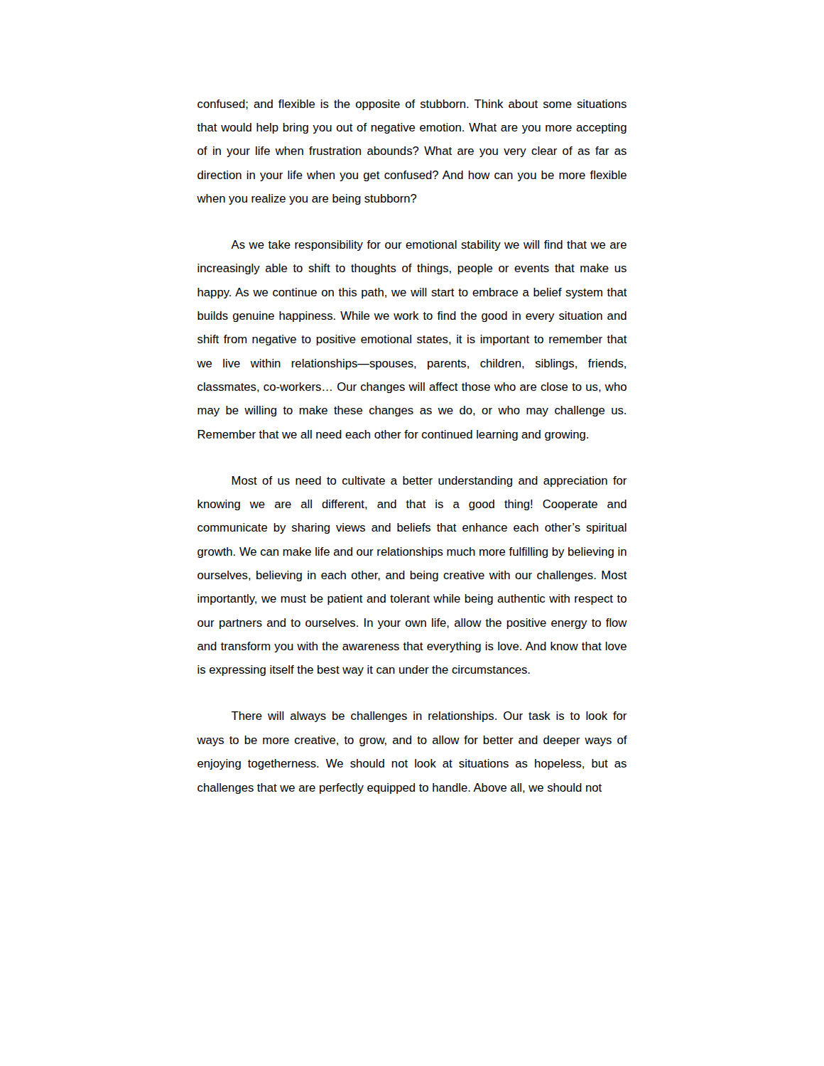confused; and flexible is the opposite of stubborn. Think about some situations that would help bring you out of negative emotion. What are you more accepting of in your life when frustration abounds? What are you very clear of as far as direction in your life when you get confused? And how can you be more flexible when you realize you are being stubborn?
As we take responsibility for our emotional stability we will find that we are increasingly able to shift to thoughts of things, people or events that make us happy. As we continue on this path, we will start to embrace a belief system that builds genuine happiness. While we work to find the good in every situation and shift from negative to positive emotional states, it is important to remember that we live within relationships—spouses, parents, children, siblings, friends, classmates, co-workers… Our changes will affect those who are close to us, who may be willing to make these changes as we do, or who may challenge us. Remember that we all need each other for continued learning and growing.
Most of us need to cultivate a better understanding and appreciation for knowing we are all different, and that is a good thing! Cooperate and communicate by sharing views and beliefs that enhance each other’s spiritual growth. We can make life and our relationships much more fulfilling by believing in ourselves, believing in each other, and being creative with our challenges. Most importantly, we must be patient and tolerant while being authentic with respect to our partners and to ourselves. In your own life, allow the positive energy to flow and transform you with the awareness that everything is love. And know that love is expressing itself the best way it can under the circumstances.
There will always be challenges in relationships. Our task is to look for ways to be more creative, to grow, and to allow for better and deeper ways of enjoying togetherness. We should not look at situations as hopeless, but as challenges that we are perfectly equipped to handle. Above all, we should not